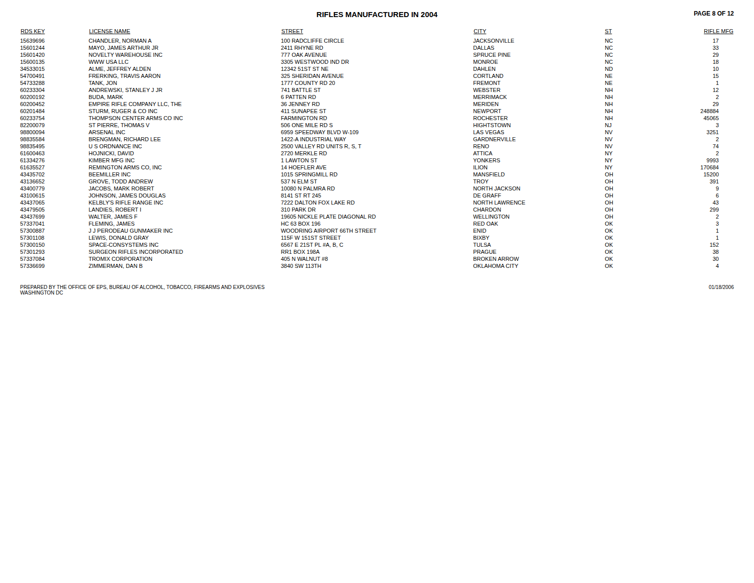RIFLES MANUFACTURED IN 2004
PAGE 8 OF 12
| RDS KEY | LICENSE NAME | STREET | CITY | ST | RIFLE MFG |
| --- | --- | --- | --- | --- | --- |
| 15639696 | CHANDLER, NORMAN A | 100 RADCLIFFE CIRCLE | JACKSONVILLE | NC | 17 |
| 15601244 | MAYO, JAMES ARTHUR JR | 2411 RHYNE RD | DALLAS | NC | 33 |
| 15601420 | NOVELTY WAREHOUSE INC | 777 OAK AVENUE | SPRUCE PINE | NC | 29 |
| 15600135 | WWW USA LLC | 3305 WESTWOOD IND DR | MONROE | NC | 18 |
| 34533015 | ALME, JEFFREY ALDEN | 12342 51ST ST NE | DAHLEN | ND | 10 |
| 54700491 | FRERKING, TRAVIS AARON | 325 SHERIDAN AVENUE | CORTLAND | NE | 15 |
| 54733288 | TANK, JON | 1777 COUNTY RD 20 | FREMONT | NE | 1 |
| 60233304 | ANDREWSKI, STANLEY J JR | 741 BATTLE ST | WEBSTER | NH | 12 |
| 60200192 | BUDA, MARK | 6 PATTEN RD | MERRIMACK | NH | 2 |
| 60200452 | EMPIRE RIFLE COMPANY LLC, THE | 36 JENNEY RD | MERIDEN | NH | 29 |
| 60201484 | STURM, RUGER & CO INC | 411 SUNAPEE ST | NEWPORT | NH | 248884 |
| 60233754 | THOMPSON CENTER ARMS CO INC | FARMINGTON RD | ROCHESTER | NH | 45065 |
| 82200079 | ST PIERRE, THOMAS V | 506 ONE MILE RD S | HIGHTSTOWN | NJ | 3 |
| 98800094 | ARSENAL INC | 6959 SPEEDWAY BLVD W-109 | LAS VEGAS | NV | 3251 |
| 98835584 | BRENGMAN, RICHARD LEE | 1422-A INDUSTRIAL WAY | GARDNERVILLE | NV | 2 |
| 98835495 | U S ORDNANCE INC | 2500 VALLEY RD UNITS R, S, T | RENO | NV | 74 |
| 61600463 | HOJNICKI, DAVID | 2720 MERKLE RD | ATTICA | NY | 2 |
| 61334276 | KIMBER MFG INC | 1 LAWTON ST | YONKERS | NY | 9993 |
| 61635527 | REMINGTON ARMS CO, INC | 14 HOEFLER AVE | ILION | NY | 170684 |
| 43435702 | BEEMILLER INC | 1015 SPRINGMILL RD | MANSFIELD | OH | 15200 |
| 43136652 | GROVE, TODD ANDREW | 537 N ELM ST | TROY | OH | 391 |
| 43400779 | JACOBS, MARK ROBERT | 10080 N PALMRA RD | NORTH JACKSON | OH | 9 |
| 43100615 | JOHNSON, JAMES DOUGLAS | 8141 ST RT 245 | DE GRAFF | OH | 6 |
| 43437065 | KELBLY'S RIFLE RANGE INC | 7222 DALTON FOX LAKE RD | NORTH LAWRENCE | OH | 43 |
| 43479505 | LANDIES, ROBERT I | 310 PARK DR | CHARDON | OH | 299 |
| 43437699 | WALTER, JAMES F | 19605 NICKLE PLATE DIAGONAL RD | WELLINGTON | OH | 2 |
| 57337041 | FLEMING, JAMES | HC 63 BOX 196 | RED OAK | OK | 3 |
| 57300887 | J J PERODEAU GUNMAKER INC | WOODRING AIRPORT 66TH STREET | ENID | OK | 1 |
| 57301108 | LEWIS, DONALD GRAY | 115F W 151ST STREET | BIXBY | OK | 1 |
| 57300150 | SPACE-CONSYSTEMS INC | 6567 E 21ST PL #A, B, C | TULSA | OK | 152 |
| 57301293 | SURGEON RIFLES INCORPORATED | RR1 BOX 198A | PRAGUE | OK | 38 |
| 57337084 | TROMIX CORPORATION | 405 N WALNUT #8 | BROKEN ARROW | OK | 30 |
| 57336699 | ZIMMERMAN, DAN B | 3840 SW 113TH | OKLAHOMA CITY | OK | 4 |
PREPARED BY THE OFFICE OF EPS, BUREAU OF ALCOHOL, TOBACCO, FIREARMS AND EXPLOSIVES
WASHINGTON DC
01/18/2006